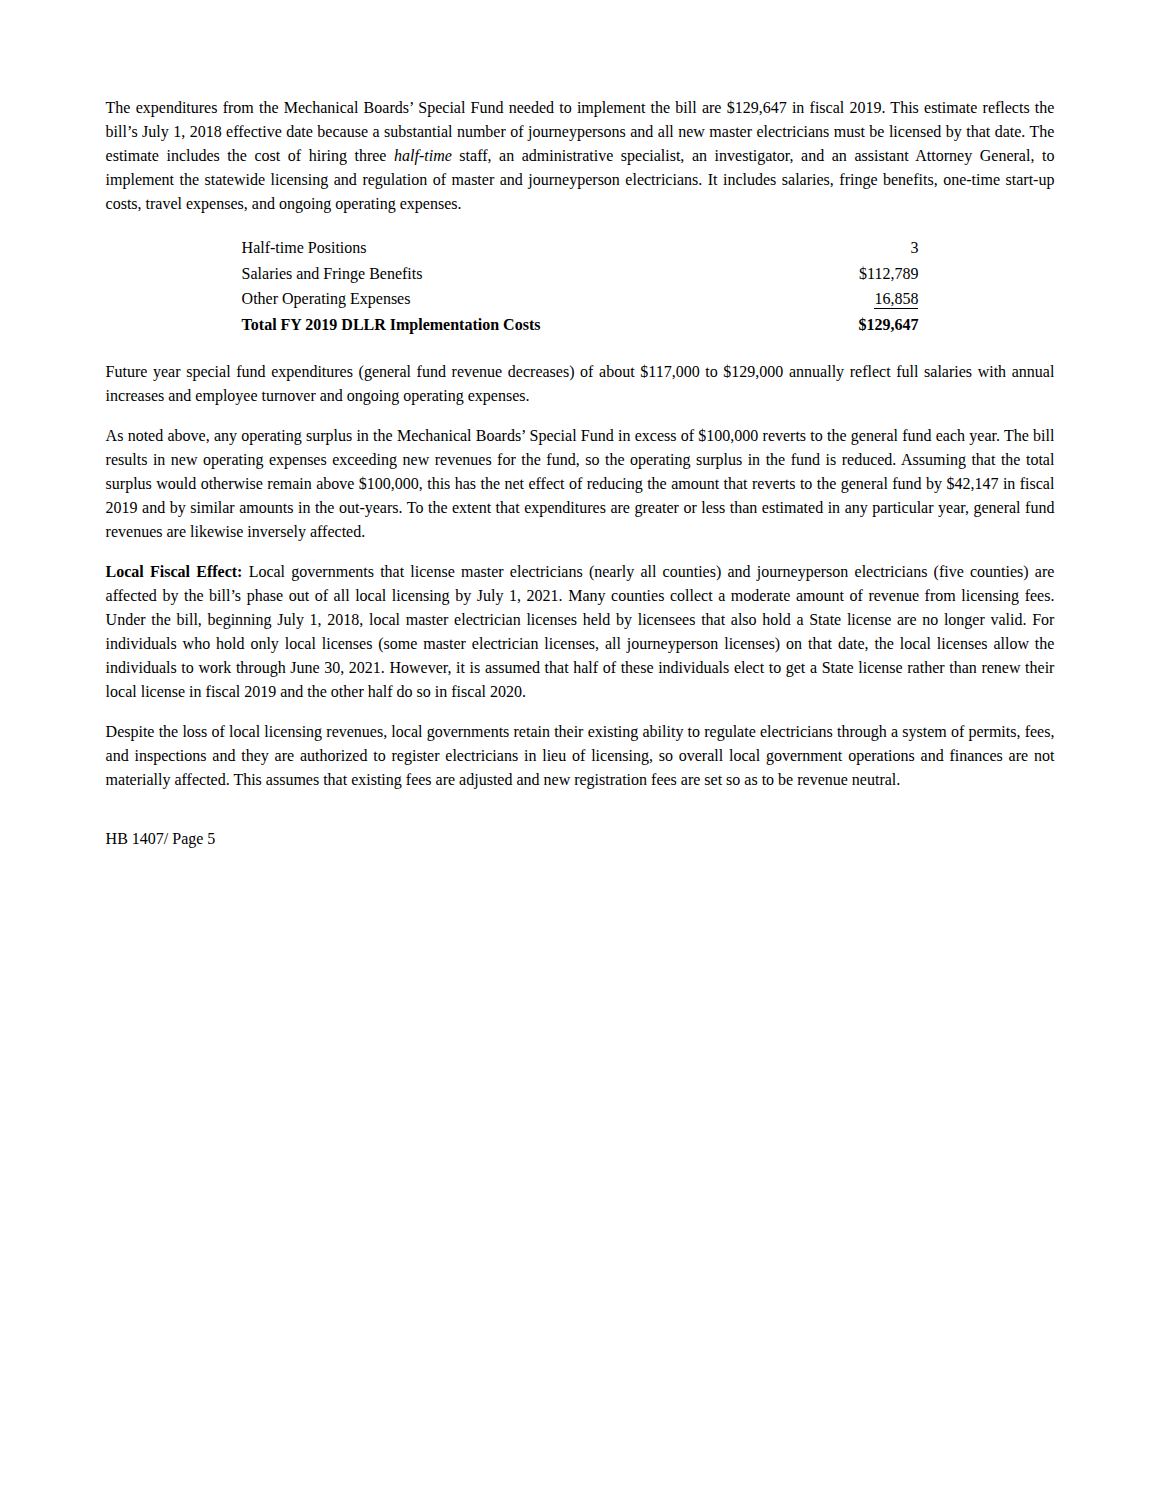The expenditures from the Mechanical Boards’ Special Fund needed to implement the bill are $129,647 in fiscal 2019. This estimate reflects the bill’s July 1, 2018 effective date because a substantial number of journeypersons and all new master electricians must be licensed by that date. The estimate includes the cost of hiring three half-time staff, an administrative specialist, an investigator, and an assistant Attorney General, to implement the statewide licensing and regulation of master and journeyperson electricians. It includes salaries, fringe benefits, one-time start-up costs, travel expenses, and ongoing operating expenses.
| Half-time Positions | 3 |
| Salaries and Fringe Benefits | $112,789 |
| Other Operating Expenses | 16,858 |
| Total FY 2019 DLLR Implementation Costs | $129,647 |
Future year special fund expenditures (general fund revenue decreases) of about $117,000 to $129,000 annually reflect full salaries with annual increases and employee turnover and ongoing operating expenses.
As noted above, any operating surplus in the Mechanical Boards’ Special Fund in excess of $100,000 reverts to the general fund each year. The bill results in new operating expenses exceeding new revenues for the fund, so the operating surplus in the fund is reduced. Assuming that the total surplus would otherwise remain above $100,000, this has the net effect of reducing the amount that reverts to the general fund by $42,147 in fiscal 2019 and by similar amounts in the out-years. To the extent that expenditures are greater or less than estimated in any particular year, general fund revenues are likewise inversely affected.
Local Fiscal Effect: Local governments that license master electricians (nearly all counties) and journeyperson electricians (five counties) are affected by the bill’s phase out of all local licensing by July 1, 2021. Many counties collect a moderate amount of revenue from licensing fees. Under the bill, beginning July 1, 2018, local master electrician licenses held by licensees that also hold a State license are no longer valid. For individuals who hold only local licenses (some master electrician licenses, all journeyperson licenses) on that date, the local licenses allow the individuals to work through June 30, 2021. However, it is assumed that half of these individuals elect to get a State license rather than renew their local license in fiscal 2019 and the other half do so in fiscal 2020.
Despite the loss of local licensing revenues, local governments retain their existing ability to regulate electricians through a system of permits, fees, and inspections and they are authorized to register electricians in lieu of licensing, so overall local government operations and finances are not materially affected. This assumes that existing fees are adjusted and new registration fees are set so as to be revenue neutral.
HB 1407/ Page 5